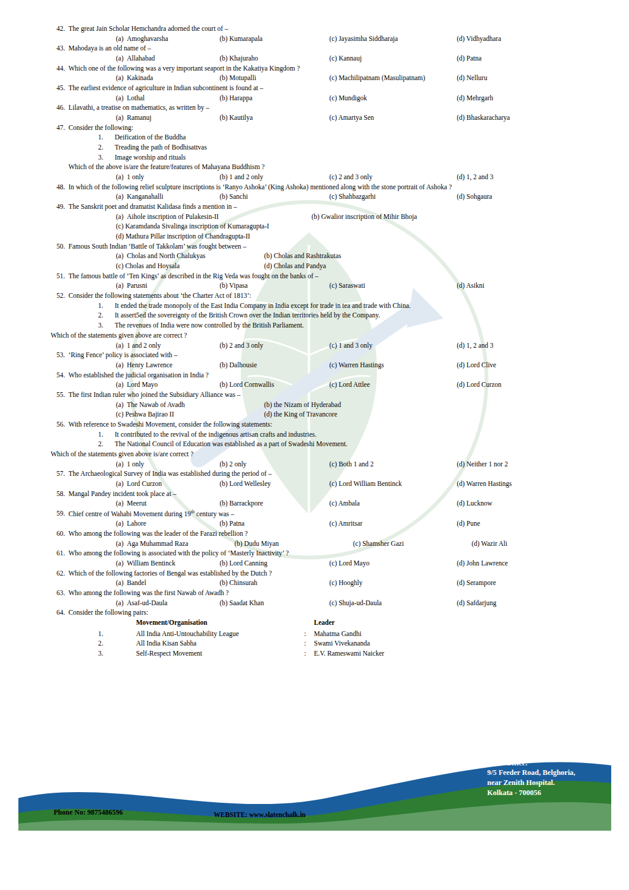42. The great Jain Scholar Hemchandra adorned the court of – (a) Amoghavarsha(b) Kumarapala(c) Jayasimha Siddharaja(d) Vidhyadhara
43. Mahodaya is an old name of – (a) Allahabad(b) Khajuraho(c) Kannauj(d) Patna
44. Which one of the following was a very important seaport in the Kakatiya Kingdom ? (a) Kakinada(b) Motupalli(c) Machilipatnam (Masulipatnam)(d) Nelluru
45. The earliest evidence of agriculture in Indian subcontinent is found at – (a) Lothal(b) Harappa(c) Mundigok(d) Mehrgarh
46. Lilavathi, a treatise on mathematics, as written by – (a) Ramanuj(b) Kautilya(c) Amartya Sen(d) Bhaskaracharya
47. Consider the following:
1. Deification of the Buddha
2. Treading the path of Bodhisattvas
3. Image worship and rituals
Which of the above is/are the feature/features of Mahayana Buddhism ?
(a) 1 only(b) 1 and 2 only(c) 2 and 3 only(d) 1, 2 and 3
48. In which of the following relief sculpture inscriptions is ‘Ranyo Ashoka’ (King Ashoka) mentioned along with the stone portrait of Ashoka ? (a) Kanganahalli(b) Sanchi(c) Shahbazgarhi(d) Sohgaura
49. The Sanskrit poet and dramatist Kalidasa finds a mention in – (a) Aihole inscription of Pulakesin-II(b) Gwalior inscription of Mihir Bhoja (c) Karamdanda Sivalinga inscription of Kumaragupta-I (d) Mathura Pillar inscription of Chandragupta-II
50. Famous South Indian ‘Battle of Takkolam’ was fought between – (a) Cholas and North Chalukyas(b) Cholas and Rashtrakutas (c) Cholas and Hoysala(d) Cholas and Pandya
51. The famous battle of ‘Ten Kings’ as described in the Rig Veda was fought on the banks of – (a) Parusni(b) Vipasa(c) Saraswati(d) Asikni
52. Consider the following statements about ‘the Charter Act of 1813’:
1. It ended the trade monopoly of the East India Company in India except for trade in tea and trade with China.
2. It assert5ed the sovereignty of the British Crown over the Indian territories held by the Company.
3. The revenues of India were now controlled by the British Parliament.
Which of the statements given above are correct ?
(a) 1 and 2 only(b) 2 and 3 only(c) 1 and 3 only(d) 1, 2 and 3
53.‘Ring Fence’ policy is associated with – (a) Henry Lawrence(b) Dalhousie(c) Warren Hastings(d) Lord Clive
54. Who established the judicial organisation in India ? (a) Lord Mayo(b) Lord Cornwallis(c) Lord Attlee(d) Lord Curzon
55. The first Indian ruler who joined the Subsidiary Alliance was – (a) The Nawab of Avadh(b) the Nizam of Hyderabad (c) Peshwa Bajirao II(d) the King of Travancore
56. With reference to Swadeshi Movement, consider the following statements:
1. It contributed to the revival of the indigenous artisan crafts and industries.
2. The National Council of Education was established as a part of Swadeshi Movement.
Which of the statements given above is/are correct ?
(a) 1 only(b) 2 only(c) Both 1 and 2(d) Neither 1 nor 2
57. The Archaeological Survey of India was established during the period of – (a) Lord Curzon(b) Lord Wellesley(c) Lord William Bentinck(d) Warren Hastings
58. Mangal Pandey incident took place at – (a) Meerut(b) Barrackpore(c) Ambala(d) Lucknow
59. Chief centre of Wahabi Movement during 19th century was – (a) Lahore(b) Patna(c) Amritsar(d) Pune
60. Who among the following was the leader of the Farazi rebellion ? (a) Aga Muhammad Raza(b) Dudu Miyan(c) Shamsher Gazi(d) Wazir Ali
61. Who among the following is associated with the policy of ‘Masterly Inactivity’ ? (a) William Bentinck(b) Lord Canning(c) Lord Mayo(d) John Lawrence
62. Which of the following factories of Bengal was established by the Dutch ? (a) Bandel(b) Chinsurah(c) Hooghly(d) Serampore
63. Who among the following was the first Nawab of Awadh ? (a) Asaf-ud-Daula(b) Saadat Khan(c) Shuja-ud-Daula(d) Safdarjung
64. Consider the following pairs:
| | Movement/Organisation | | Leader |
| 1. | All India Anti-Untouchability League | : | Mahatma Gandhi |
| 2. | All India Kisan Sabha | : | Swami Vivekananda |
| 3. | Self-Respect Movement | : | E.V. Rameswami Naicker |
Head Office:
9/5 Feeder Road, Belghoria,
near Zenith Hospital.
Kolkata - 700056
Phone No: 9875486596
WEBSITE: www.slatenchalk.in